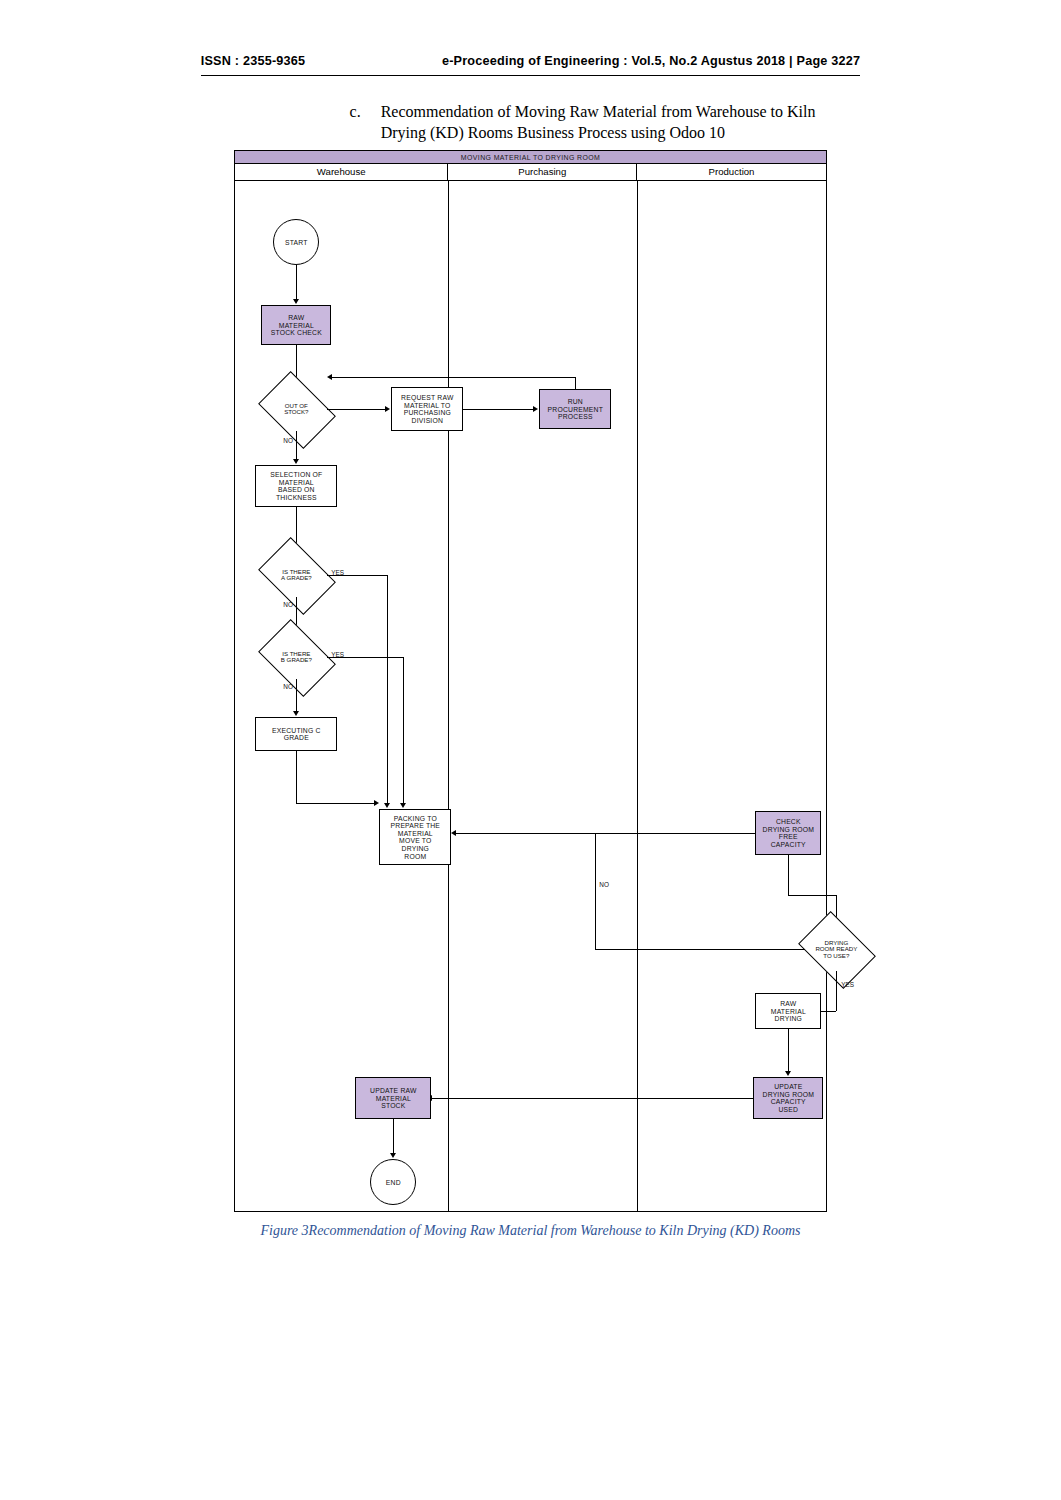ISSN : 2355-9365
e-Proceeding of Engineering : Vol.5, No.2 Agustus 2018 | Page 3227
c.
Recommendation of Moving Raw Material from Warehouse to Kiln Drying (KD) Rooms Business Process using Odoo 10
MOVING MATERIAL TO DRYING ROOM
Warehouse
Purchasing
Production
START
RAW
MATERIAL
STOCK CHECK
OUT OF
STOCK?
REQUEST RAW
MATERIAL TO
PURCHASING
DIVISION
RUN
PROCUREMENT
PROCESS
NO
SELECTION OF
MATERIAL
BASED ON
THICKNESS
IS THERE
A GRADE?
YES
NO
IS THERE
B GRADE?
YES
NO
EXECUTING C
GRADE
PACKING TO
PREPARE THE
MATERIAL
MOVE TO
DRYING
ROOM
CHECK
DRYING ROOM
FREE
CAPACITY
DRYING
ROOM READY
TO USE?
NO
YES
RAW
MATERIAL
DRYING
UPDATE
DRYING ROOM
CAPACITY
USED
UPDATE RAW
MATERIAL
STOCK
END
Figure 3Recommendation of Moving Raw Material from Warehouse to Kiln Drying (KD) Rooms